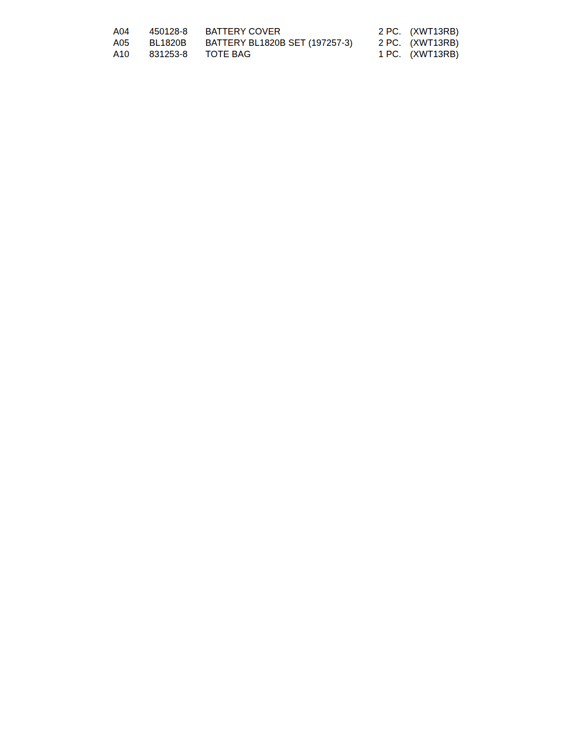| A04 | 450128-8 | BATTERY COVER | 2 PC. | (XWT13RB) |
| A05 | BL1820B | BATTERY BL1820B SET (197257-3) | 2 PC. | (XWT13RB) |
| A10 | 831253-8 | TOTE BAG | 1 PC. | (XWT13RB) |